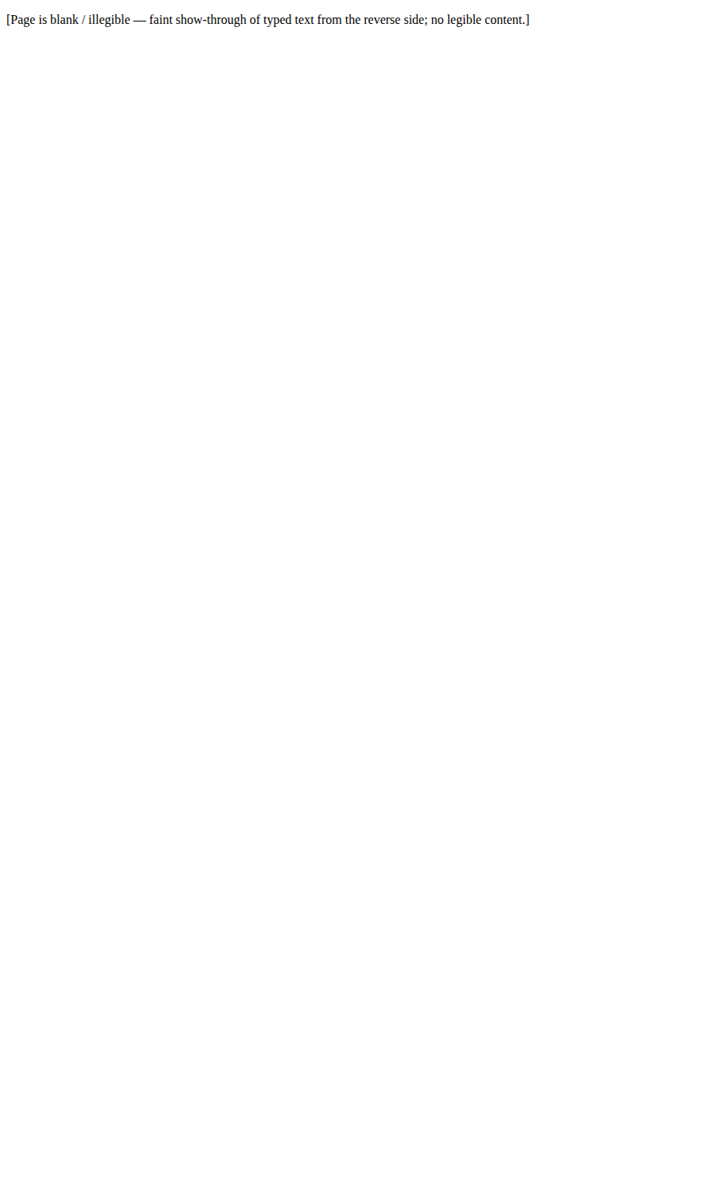[Page is blank / illegible — faint show-through of typed text from the reverse side; no legible content.]